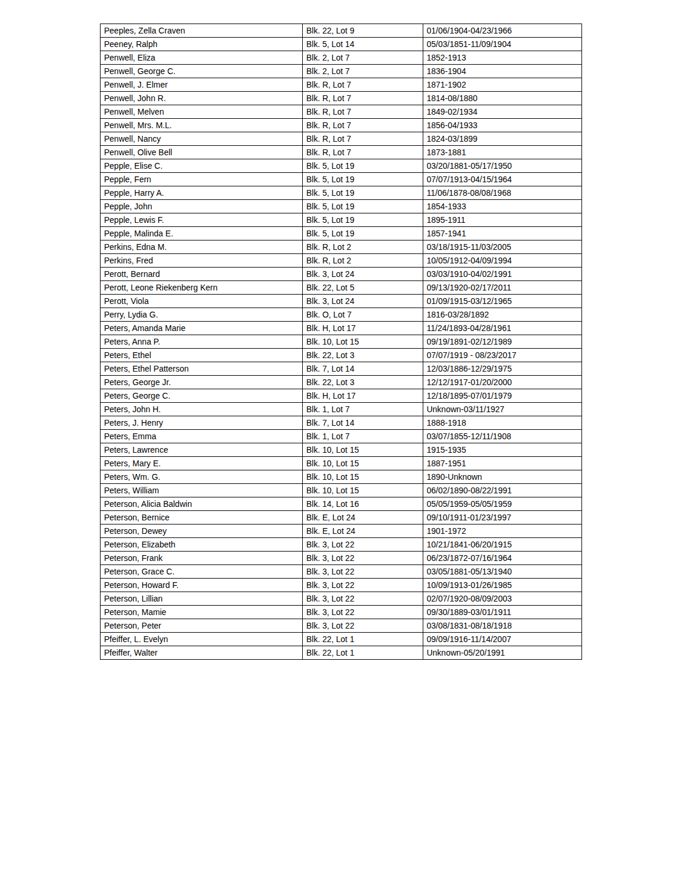| Peeples, Zella Craven | Blk. 22, Lot 9 | 01/06/1904-04/23/1966 |
| Peeney, Ralph | Blk. 5, Lot 14 | 05/03/1851-11/09/1904 |
| Penwell, Eliza | Blk. 2, Lot 7 | 1852-1913 |
| Penwell, George C. | Blk. 2, Lot 7 | 1836-1904 |
| Penwell, J. Elmer | Blk. R, Lot 7 | 1871-1902 |
| Penwell, John R. | Blk. R, Lot 7 | 1814-08/1880 |
| Penwell, Melven | Blk. R, Lot 7 | 1849-02/1934 |
| Penwell, Mrs. M.L. | Blk. R, Lot 7 | 1856-04/1933 |
| Penwell, Nancy | Blk. R, Lot 7 | 1824-03/1899 |
| Penwell, Olive Bell | Blk. R, Lot 7 | 1873-1881 |
| Pepple, Elise C. | Blk. 5, Lot 19 | 03/20/1881-05/17/1950 |
| Pepple, Fern | Blk. 5, Lot 19 | 07/07/1913-04/15/1964 |
| Pepple, Harry A. | Blk. 5, Lot 19 | 11/06/1878-08/08/1968 |
| Pepple, John | Blk. 5, Lot 19 | 1854-1933 |
| Pepple, Lewis F. | Blk. 5, Lot 19 | 1895-1911 |
| Pepple, Malinda E. | Blk. 5, Lot 19 | 1857-1941 |
| Perkins, Edna M. | Blk. R, Lot 2 | 03/18/1915-11/03/2005 |
| Perkins, Fred | Blk. R, Lot 2 | 10/05/1912-04/09/1994 |
| Perott, Bernard | Blk. 3, Lot 24 | 03/03/1910-04/02/1991 |
| Perott, Leone Riekenberg Kern | Blk. 22, Lot 5 | 09/13/1920-02/17/2011 |
| Perott, Viola | Blk. 3, Lot 24 | 01/09/1915-03/12/1965 |
| Perry, Lydia G. | Blk. O, Lot 7 | 1816-03/28/1892 |
| Peters, Amanda Marie | Blk. H, Lot 17 | 11/24/1893-04/28/1961 |
| Peters, Anna P. | Blk. 10, Lot 15 | 09/19/1891-02/12/1989 |
| Peters, Ethel | Blk. 22, Lot 3 | 07/07/1919 - 08/23/2017 |
| Peters, Ethel Patterson | Blk. 7, Lot 14 | 12/03/1886-12/29/1975 |
| Peters, George Jr. | Blk. 22, Lot 3 | 12/12/1917-01/20/2000 |
| Peters, George C. | Blk. H, Lot 17 | 12/18/1895-07/01/1979 |
| Peters, John H. | Blk. 1, Lot 7 | Unknown-03/11/1927 |
| Peters, J. Henry | Blk. 7, Lot 14 | 1888-1918 |
| Peters, Emma | Blk. 1, Lot 7 | 03/07/1855-12/11/1908 |
| Peters, Lawrence | Blk. 10, Lot 15 | 1915-1935 |
| Peters, Mary E. | Blk. 10, Lot 15 | 1887-1951 |
| Peters, Wm. G. | Blk. 10, Lot 15 | 1890-Unknown |
| Peters, William | Blk. 10, Lot 15 | 06/02/1890-08/22/1991 |
| Peterson, Alicia Baldwin | Blk. 14, Lot 16 | 05/05/1959-05/05/1959 |
| Peterson, Bernice | Blk. E, Lot 24 | 09/10/1911-01/23/1997 |
| Peterson, Dewey | Blk. E, Lot 24 | 1901-1972 |
| Peterson, Elizabeth | Blk. 3, Lot 22 | 10/21/1841-06/20/1915 |
| Peterson, Frank | Blk. 3, Lot 22 | 06/23/1872-07/16/1964 |
| Peterson, Grace C. | Blk. 3, Lot 22 | 03/05/1881-05/13/1940 |
| Peterson, Howard F. | Blk. 3, Lot 22 | 10/09/1913-01/26/1985 |
| Peterson, Lillian | Blk. 3, Lot 22 | 02/07/1920-08/09/2003 |
| Peterson, Mamie | Blk. 3, Lot 22 | 09/30/1889-03/01/1911 |
| Peterson, Peter | Blk. 3, Lot 22 | 03/08/1831-08/18/1918 |
| Pfeiffer, L. Evelyn | Blk. 22, Lot 1 | 09/09/1916-11/14/2007 |
| Pfeiffer, Walter | Blk. 22, Lot 1 | Unknown-05/20/1991 |